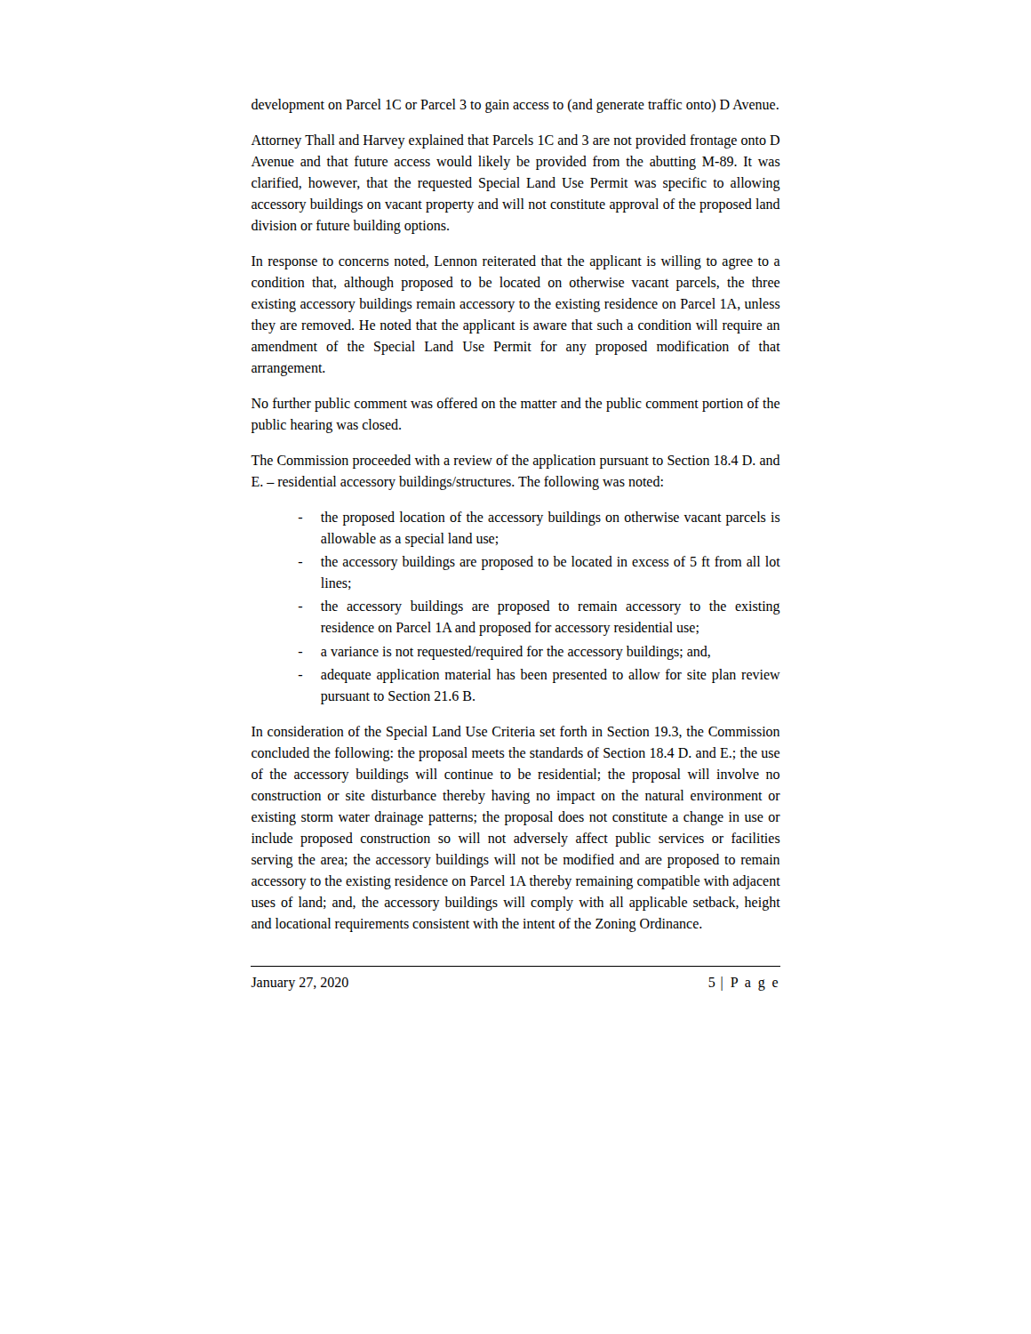development on Parcel 1C or Parcel 3 to gain access to (and generate traffic onto) D Avenue.
Attorney Thall and Harvey explained that Parcels 1C and 3 are not provided frontage onto D Avenue and that future access would likely be provided from the abutting M-89. It was clarified, however, that the requested Special Land Use Permit was specific to allowing accessory buildings on vacant property and will not constitute approval of the proposed land division or future building options.
In response to concerns noted, Lennon reiterated that the applicant is willing to agree to a condition that, although proposed to be located on otherwise vacant parcels, the three existing accessory buildings remain accessory to the existing residence on Parcel 1A, unless they are removed. He noted that the applicant is aware that such a condition will require an amendment of the Special Land Use Permit for any proposed modification of that arrangement.
No further public comment was offered on the matter and the public comment portion of the public hearing was closed.
The Commission proceeded with a review of the application pursuant to Section 18.4 D. and E. – residential accessory buildings/structures. The following was noted:
the proposed location of the accessory buildings on otherwise vacant parcels is allowable as a special land use;
the accessory buildings are proposed to be located in excess of 5 ft from all lot lines;
the accessory buildings are proposed to remain accessory to the existing residence on Parcel 1A and proposed for accessory residential use;
a variance is not requested/required for the accessory buildings; and,
adequate application material has been presented to allow for site plan review pursuant to Section 21.6 B.
In consideration of the Special Land Use Criteria set forth in Section 19.3, the Commission concluded the following: the proposal meets the standards of Section 18.4 D. and E.; the use of the accessory buildings will continue to be residential; the proposal will involve no construction or site disturbance thereby having no impact on the natural environment or existing storm water drainage patterns; the proposal does not constitute a change in use or include proposed construction so will not adversely affect public services or facilities serving the area; the accessory buildings will not be modified and are proposed to remain accessory to the existing residence on Parcel 1A thereby remaining compatible with adjacent uses of land; and, the accessory buildings will comply with all applicable setback, height and locational requirements consistent with the intent of the Zoning Ordinance.
January 27, 2020 5 | P a g e